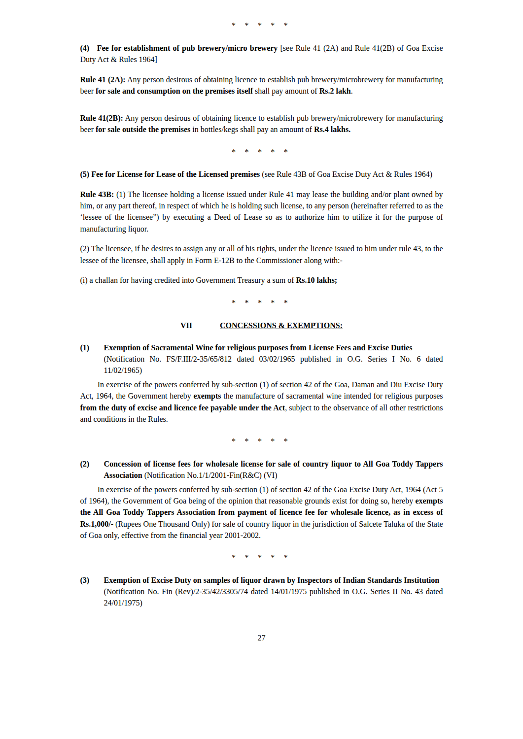* * * * *
(4) Fee for establishment of pub brewery/micro brewery [see Rule 41 (2A) and Rule 41(2B) of Goa Excise Duty Act & Rules 1964]
Rule 41 (2A): Any person desirous of obtaining licence to establish pub brewery/microbrewery for manufacturing beer for sale and consumption on the premises itself shall pay amount of Rs.2 lakh.
Rule 41(2B): Any person desirous of obtaining licence to establish pub brewery/microbrewery for manufacturing beer for sale outside the premises in bottles/kegs shall pay an amount of Rs.4 lakhs.
* * * * *
(5) Fee for License for Lease of the Licensed premises (see Rule 43B of Goa Excise Duty Act & Rules 1964)
Rule 43B: (1) The licensee holding a license issued under Rule 41 may lease the building and/or plant owned by him, or any part thereof, in respect of which he is holding such license, to any person (hereinafter referred to as the ‘lessee of the licensee”) by executing a Deed of Lease so as to authorize him to utilize it for the purpose of manufacturing liquor.
(2) The licensee, if he desires to assign any or all of his rights, under the licence issued to him under rule 43, to the lessee of the licensee, shall apply in Form E-12B to the Commissioner along with:-
(i) a challan for having credited into Government Treasury a sum of Rs.10 lakhs;
* * * * *
VII CONCESSIONS & EXEMPTIONS:
(1)
Exemption of Sacramental Wine for religious purposes from License Fees and Excise Duties
(Notification No. FS/F.III/2-35/65/812 dated 03/02/1965 published in O.G. Series I No. 6 dated 11/02/1965)
In exercise of the powers conferred by sub-section (1) of section 42 of the Goa, Daman and Diu Excise Duty Act, 1964, the Government hereby exempts the manufacture of sacramental wine intended for religious purposes from the duty of excise and licence fee payable under the Act, subject to the observance of all other restrictions and conditions in the Rules.
* * * * *
(2)
Concession of license fees for wholesale license for sale of country liquor to All Goa Toddy Tappers Association (Notification No.1/1/2001-Fin(R&C) (VI)
In exercise of the powers conferred by sub-section (1) of section 42 of the Goa Excise Duty Act, 1964 (Act 5 of 1964), the Government of Goa being of the opinion that reasonable grounds exist for doing so, hereby exempts the All Goa Toddy Tappers Association from payment of licence fee for wholesale licence, as in excess of Rs.1,000/- (Rupees One Thousand Only) for sale of country liquor in the jurisdiction of Salcete Taluka of the State of Goa only, effective from the financial year 2001-2002.
* * * * *
(3)
Exemption of Excise Duty on samples of liquor drawn by Inspectors of Indian Standards Institution
(Notification No. Fin (Rev)/2-35/42/3305/74 dated 14/01/1975 published in O.G. Series II No. 43 dated 24/01/1975)
27